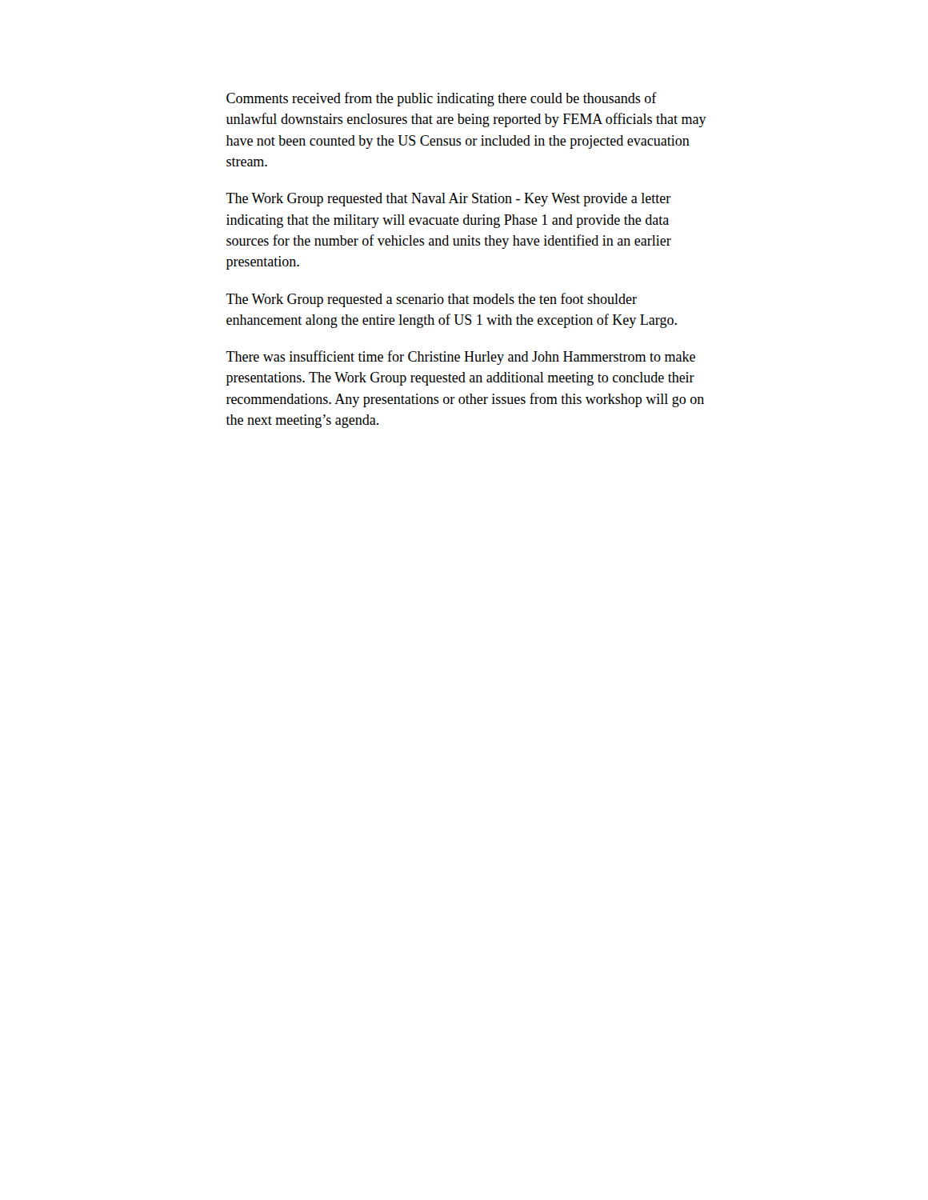Comments received from the public indicating there could be thousands of unlawful downstairs enclosures that are being reported by FEMA officials that may have not been counted by the US Census or included in the projected evacuation stream.
The Work Group requested that Naval Air Station - Key West provide a letter indicating that the military will evacuate during Phase 1 and provide the data sources for the number of vehicles and units they have identified in an earlier presentation.
The Work Group requested a scenario that models the ten foot shoulder enhancement along the entire length of US 1 with the exception of Key Largo.
There was insufficient time for Christine Hurley and John Hammerstrom to make presentations. The Work Group requested an additional meeting to conclude their recommendations. Any presentations or other issues from this workshop will go on the next meeting’s agenda.